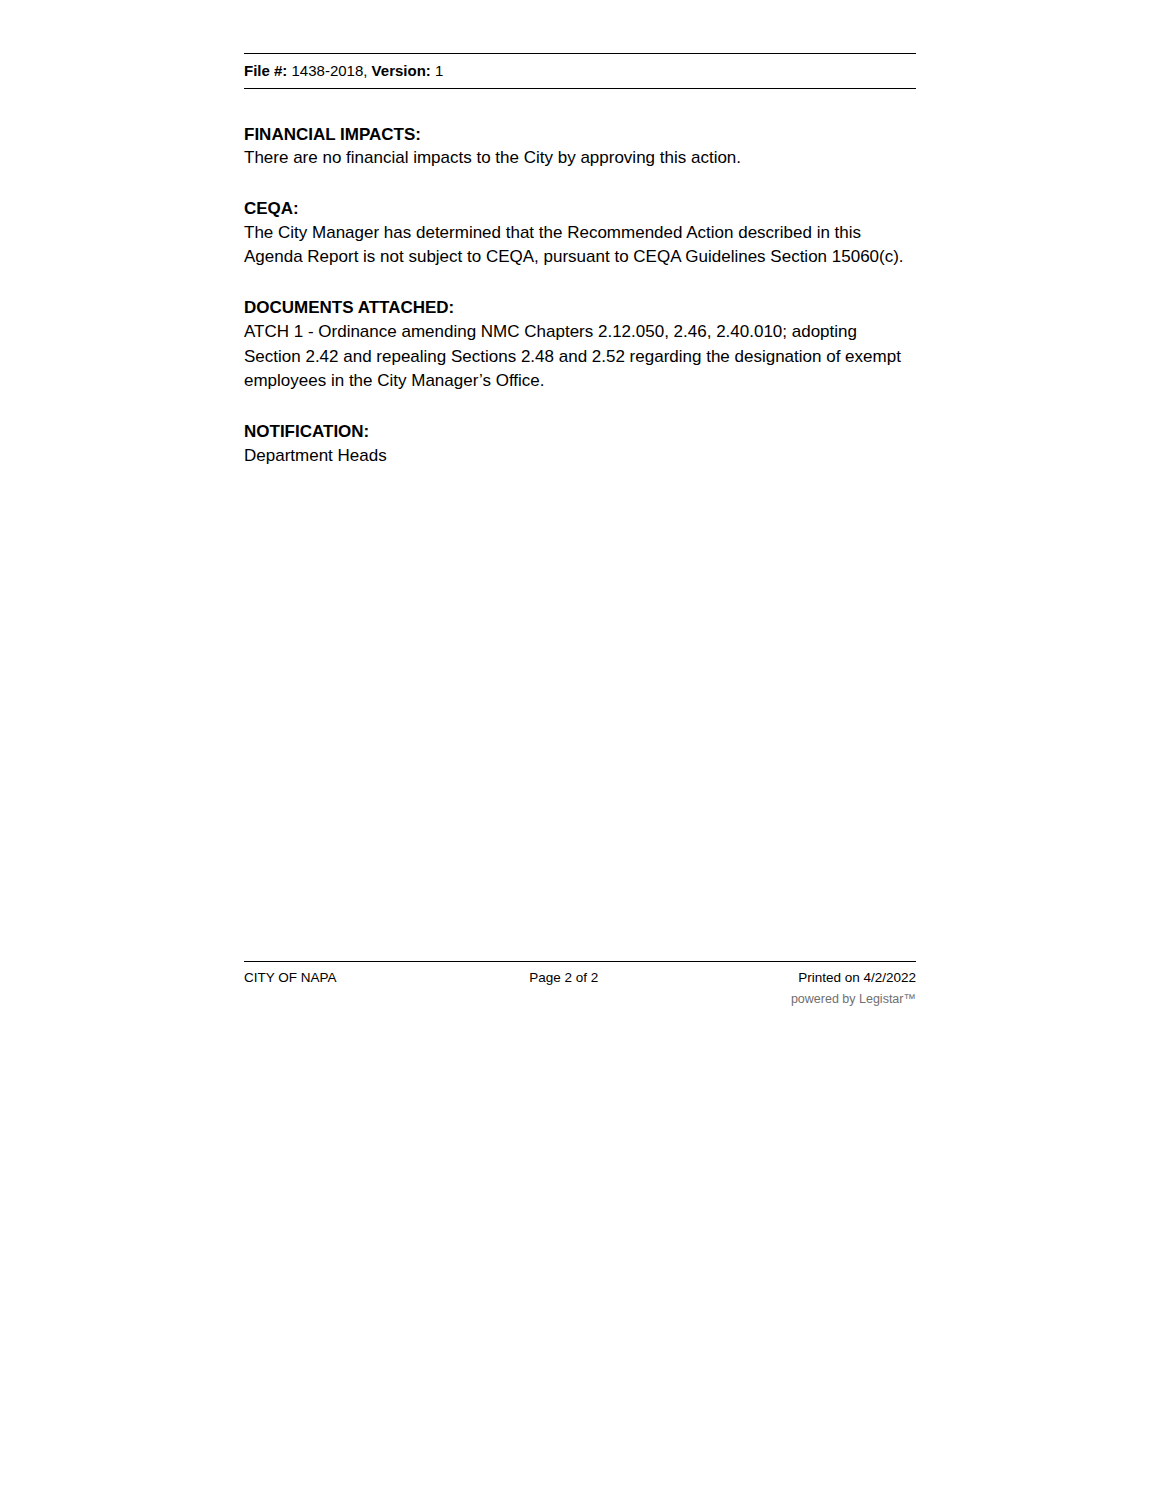File #: 1438-2018, Version: 1
FINANCIAL IMPACTS:
There are no financial impacts to the City by approving this action.
CEQA:
The City Manager has determined that the Recommended Action described in this Agenda Report is not subject to CEQA, pursuant to CEQA Guidelines Section 15060(c).
DOCUMENTS ATTACHED:
ATCH 1 - Ordinance amending NMC Chapters 2.12.050, 2.46, 2.40.010; adopting Section 2.42 and repealing Sections 2.48 and 2.52 regarding the designation of exempt employees in the City Manager’s Office.
NOTIFICATION:
Department Heads
CITY OF NAPA
Page 2 of 2
Printed on 4/2/2022 powered by Legistar™